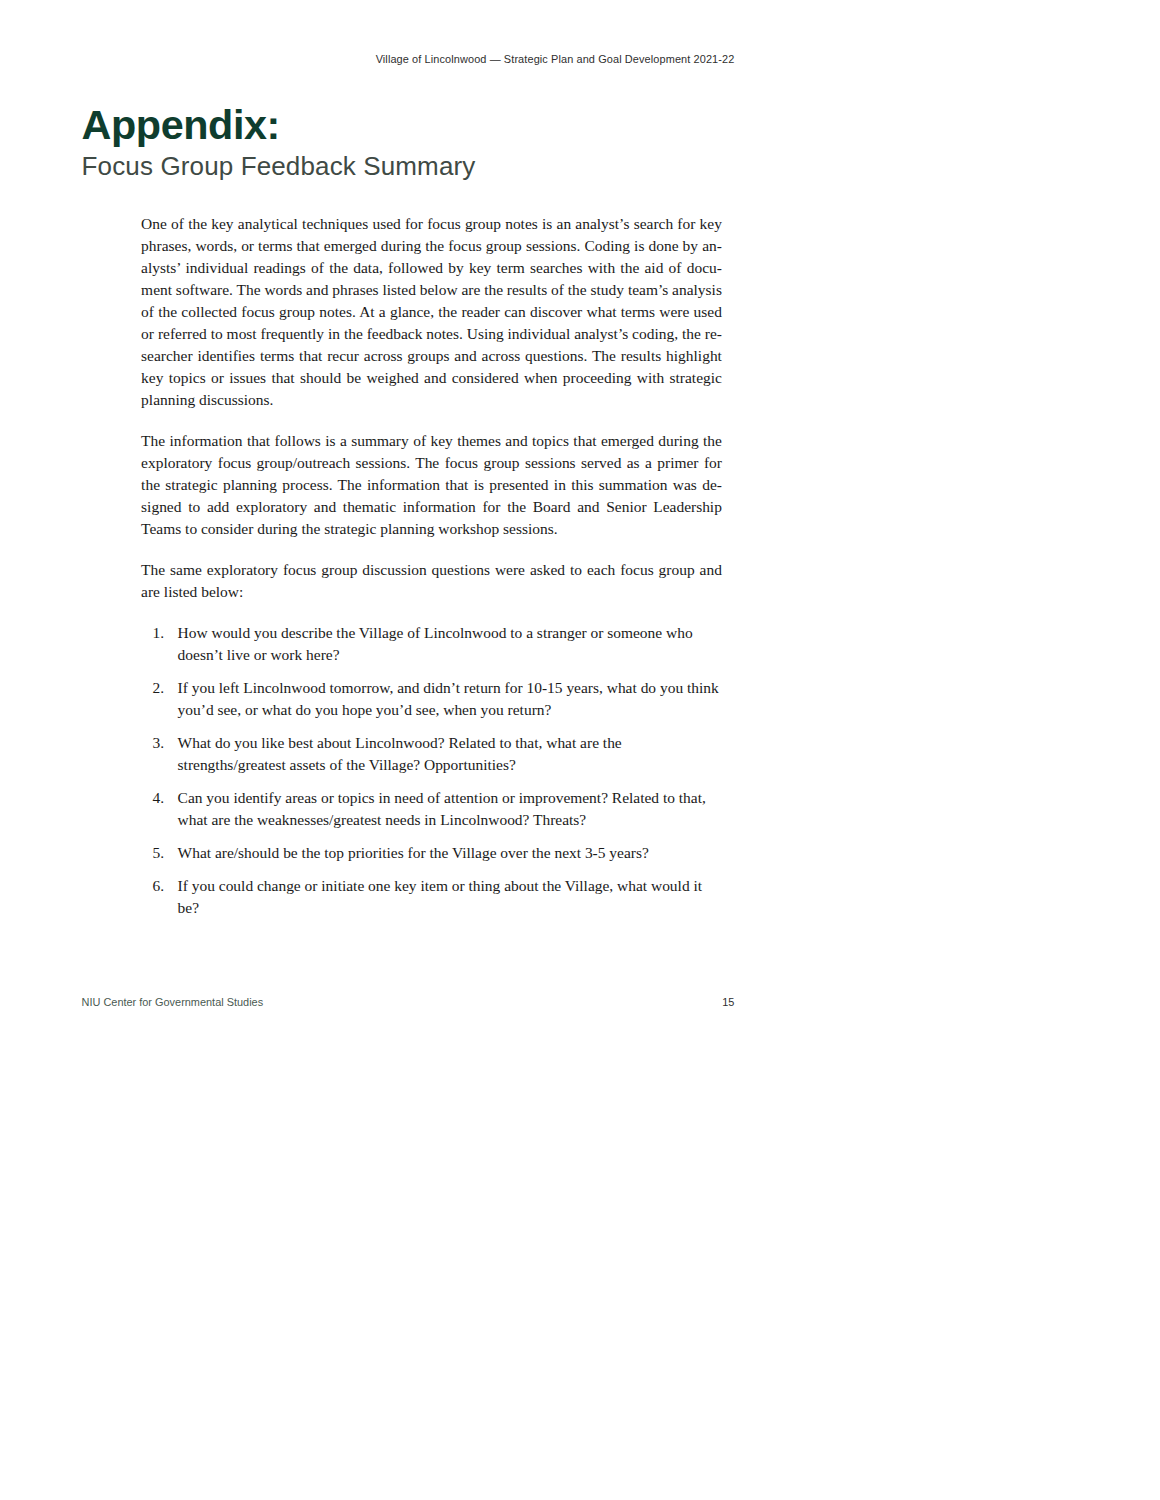Village of Lincolnwood — Strategic Plan and Goal Development 2021-22
Appendix:
Focus Group Feedback Summary
One of the key analytical techniques used for focus group notes is an analyst’s search for key phrases, words, or terms that emerged during the focus group sessions. Coding is done by analysts’ individual readings of the data, followed by key term searches with the aid of document software. The words and phrases listed below are the results of the study team’s analysis of the collected focus group notes. At a glance, the reader can discover what terms were used or referred to most frequently in the feedback notes. Using individual analyst’s coding, the researcher identifies terms that recur across groups and across questions. The results highlight key topics or issues that should be weighed and considered when proceeding with strategic planning discussions.
The information that follows is a summary of key themes and topics that emerged during the exploratory focus group/outreach sessions. The focus group sessions served as a primer for the strategic planning process. The information that is presented in this summation was designed to add exploratory and thematic information for the Board and Senior Leadership Teams to consider during the strategic planning workshop sessions.
The same exploratory focus group discussion questions were asked to each focus group and are listed below:
How would you describe the Village of Lincolnwood to a stranger or someone who doesn’t live or work here?
If you left Lincolnwood tomorrow, and didn’t return for 10-15 years, what do you think you’d see, or what do you hope you’d see, when you return?
What do you like best about Lincolnwood? Related to that, what are the strengths/greatest assets of the Village? Opportunities?
Can you identify areas or topics in need of attention or improvement? Related to that, what are the weaknesses/greatest needs in Lincolnwood? Threats?
What are/should be the top priorities for the Village over the next 3-5 years?
If you could change or initiate one key item or thing about the Village, what would it be?
NIU Center for Governmental Studies 15